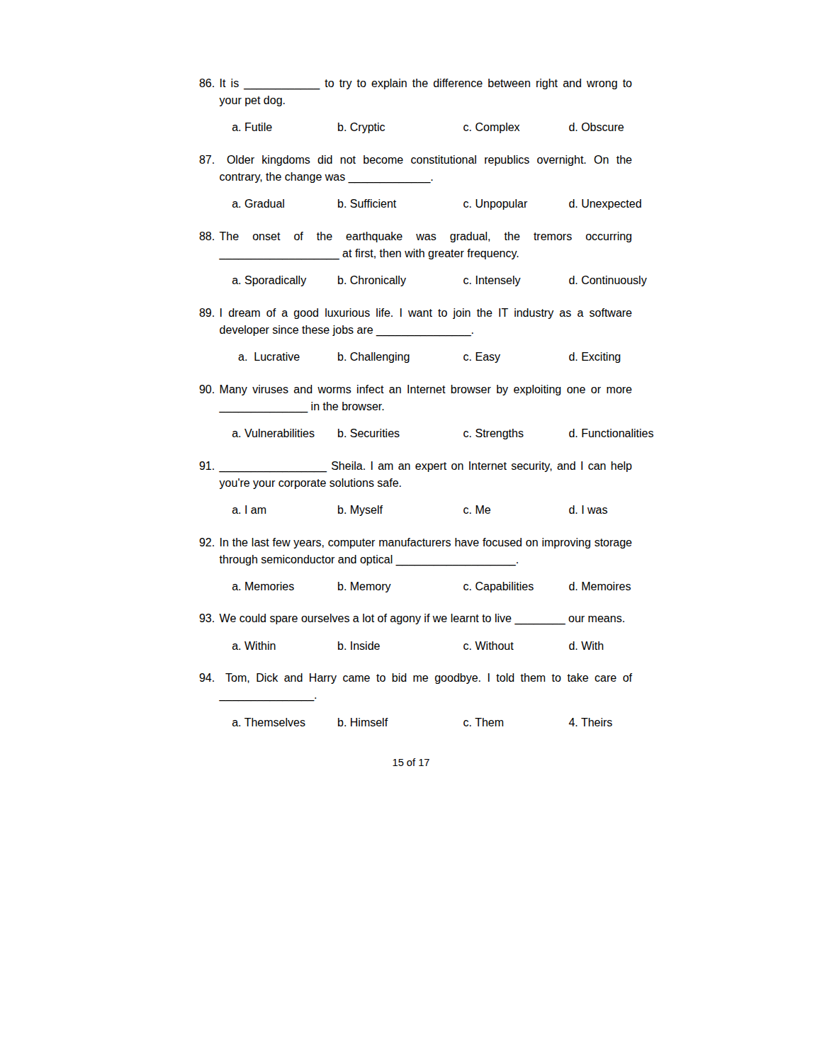It is ____________ to try to explain the difference between right and wrong to your pet dog.
a. Futile b. Cryptic c. Complex d. Obscure
Older kingdoms did not become constitutional republics overnight. On the contrary, the change was _____________.
a. Gradual b. Sufficient c. Unpopular d. Unexpected
The onset of the earthquake was gradual, the tremors occurring ___________________ at first, then with greater frequency.
a. Sporadically b. Chronically c. Intensely d. Continuously
I dream of a good luxurious life. I want to join the IT industry as a software developer since these jobs are _______________.
a. Lucrative b. Challenging c. Easy d. Exciting
Many viruses and worms infect an Internet browser by exploiting one or more ______________ in the browser.
a. Vulnerabilities b. Securities c. Strengths d. Functionalities
_________________ Sheila. I am an expert on Internet security, and I can help you're your corporate solutions safe.
a. I am b. Myself c. Me d. I was
In the last few years, computer manufacturers have focused on improving storage through semiconductor and optical ___________________.
a. Memories b. Memory c. Capabilities d. Memoires
We could spare ourselves a lot of agony if we learnt to live ________ our means.
a. Within b. Inside c. Without d. With
Tom, Dick and Harry came to bid me goodbye. I told them to take care of _______________.
a. Themselves b. Himself c. Them 4. Theirs
15 of 17